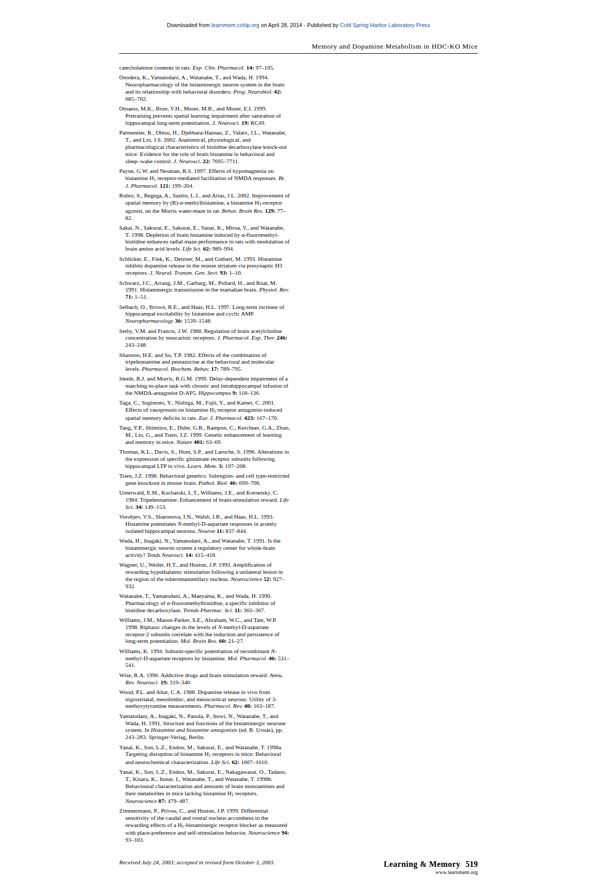Downloaded from learnmem.cshlp.org on April 28, 2014 - Published by Cold Spring Harbor Laboratory Press
Memory and Dopamine Metabolism in HDC-KO Mice
catecholamine contents in rats. Exp. Clin. Pharmacol. 14: 97–105.
Onodera, K., Yamatodani, A., Watanabe, T., and Wada, H. 1994. Neuropharmacology of the histaminergic neuron system in the brain and its relationship with behavioral disorders. Prog. Neurobiol. 42: 685–702.
Otnaess, M.K., Brun, V.H., Moser, M.B., and Moser, E.I. 1999. Pretraining prevents spatial learning impairment after saturation of hippocampal long-term potentiation. J. Neurosci. 19: RC49.
Parmentier, R., Ohtsu, H., Djebbara-Hannas, Z., Valatx, J.L., Watanabe, T., and Lin, J.S. 2002. Anatomical, physiological, and pharmacological characteristics of histidine decarboxylase knock-out mice: Evidence for the role of brain histamine in behavioral and sleep–wake control. J. Neurosci. 22: 7695–7711.
Payne, G.W. and Neuman, R.S. 1997. Effects of hypomagnesia on histamine H1 receptor-mediated facilitation of NMDA responses. Br. J. Pharmacol. 121: 199–204.
Rubio, S., Begega, A., Santin, L.J., and Arias, J.L. 2002. Improvement of spatial memory by (R)-α-methylhistamine, a histamine H3-receptor agonist, on the Morris water-maze in rat. Behav. Brain Res. 129: 77–82.
Sakai, N., Sakurai, E., Sakurai, E., Yanai, K., Mirua, Y., and Watanabe, T. 1998. Depletion of brain histamine induced by α-fluoromethyl-histidine enhances radial maze performance in rats with modulation of brain amino acid levels. Life Sci. 62: 989–994.
Schlicker, E., Fink, K., Detzner, M., and Gothert, M. 1993. Histamine inhibits dopamine release in the mouse striatum via presynaptic H3 receptors. J. Neural. Transm. Gen. Sect. 93: 1–10.
Schwarz, J.C., Arrang, J.M., Garbarg, M., Pollard, H., and Ruat, M. 1991. Histaminergic transmission in the mamalian brain. Physiol. Rev. 71: 1–51.
Selbach, O., Brown, R.E., and Haas, H.L. 1997. Long-term increase of hippocampal excitability by histamine and cyclic AMP. Neuropharmacology 36: 1539–1548.
Sethy, V.M. and Francis, J.W. 1988. Regulation of brain acetylcholine concentration by muscarinic receptors. J. Pharmacol. Exp. Ther. 246: 243–248.
Shannon, H.E. and Su, T.P. 1982. Effects of the combination of tripelennamine and pentazocine at the behavioral and molecular levels. Pharmacol. Biochem. Behav. 17: 789–795.
Steele, R.J. and Morris, R.G.M. 1999. Delay-dependent impairment of a matching-to-place task with chronic and intrahippocampal infusion of the NMDA-antagonist D-AP5. Hippocampus 9: 118–136.
Taga, C., Sugimoto, Y., Nishiga, M., Fujii, Y., and Kamei, C. 2001. Effects of vasopressin on histamine H1 receptor antagonist-induced spatial memory deficits in rats. Eur. J. Pharmacol. 423: 167–170.
Tang, Y.P., Shimiizu, E., Dube, G.R., Rampon, C., Kerchner, G.A., Zhuo, M., Liu, G., and Tsien, J.Z. 1999. Genetic enhancement of learning and memory in mice. Nature 401: 63–69.
Thomas, K.L., Davis, S., Hunt, S.P., and Laroche, S. 1996. Alterations in the expression of specific glutamate receptor subunits following hippocampal LTP in vivo. Learn. Mem. 3: 197–208.
Tsien, J.Z. 1998. Behavioral genetics: Subregion- and cell type-restricted gene knockout in mouse brain. Pathol. Biol. 46: 699–700.
Unterwald, E.M., Kucharski, L.T., Williams, J.E., and Kornetsky, C. 1984. Tripelennamine: Enhancement of brain-stimulation reward. Life Sci. 34: 149–153.
Vorobjev, V.S., Sharonova, I.N., Walsh, I.B., and Haas, H.L. 1993. Histamine potentiates N-methyl-D-aspartate responses in acutely isolated hippocampal neurons. Neuron 11: 837–844.
Wada, H., Inagaki, N., Yamatodani, A., and Watanabe, T. 1991. Is the histaminergic neuron system a regulatory center for whole-brain activity? Tends Neurosci. 14: 415–418.
Wagner, U., Weiler, H.T., and Huston, J.P. 1993. Amplification of rewarding hypothalamic stimulation following a unilateral lesion in the region of the tuberomammillary nucleus. Neuroscience 52: 927–932.
Watanabe, T., Yamatodani, A., Maeyama, K., and Wada, H. 1990. Pharmacology of α-fluoromethylhistidine, a specific inhibitor of histidine decarboxylase. Trends Pharmac. Sci. 11: 363–367.
Williams, J.M., Mason-Parker, S.E., Abraham, W.C., and Tate, W.P. 1998. Biphasic changes in the levels of N-methyl-D-aspartate receptor-2 subunits correlate with the induction and persistence of long-term potentiation. Mol. Brain Res. 60: 21–27.
Williams, K. 1994. Subunit-specific potentiation of recombinant N-methyl-D-aspartate receptors by histamine. Mol. Pharmacol. 46: 531–541.
Wise, R.A. 1996. Addictive drugs and brain stimulation reward. Annu. Rev. Neurosci. 19: 319–340.
Wood, P.L. and Altar, C.A. 1988. Dopamine release in vivo from nigrostriatal, mesolimbic, and mesocortical neurons: Utility of 3-methoxytyramine measurements. Pharmacol. Rev. 40: 163–187.
Yamatodani, A., Inagaki, N., Panula, P., Itowi, N., Watanabe, T., and Wada, H. 1991. Structure and functions of the histaminergic neurone system. In Histamine and histamine antagonists (ed. B. Uvnäs), pp. 243–283. Springer-Verlag, Berlin.
Yanai, K., Son, L.Z., Endou, M., Sakurai, E., and Watanabe, T. 1998a. Targeting disruption of histamine H1 receptors in mice: Behavioral and neurochemical characterization. Life Sci. 62: 1607–1610.
Yanai, K., Son, L.Z., Endou, M., Sakurai, E., Nakagawasai, O., Tadano, T., Kisara, K., Inoue, I., Watanabe, T., and Watanabe, T. 1998b. Behavioural characterization and amounts of brain monoamines and their metabolites in mice lacking histamine H1 receptors. Neuroscience 87: 479–487.
Zimmermann, P., Privou, C., and Huston, J.P. 1999. Differential sensitivity of the caudal and rostral nucleus accumbens to the rewarding effects of a H1-histaminergic receptor blocker as measured with place-preference and self-stimulation behavior. Neuroscience 94: 93–103.
Received July 24, 2003; accepted in revised form October 3, 2003.
Learning & Memory 519
www.learnmem.org